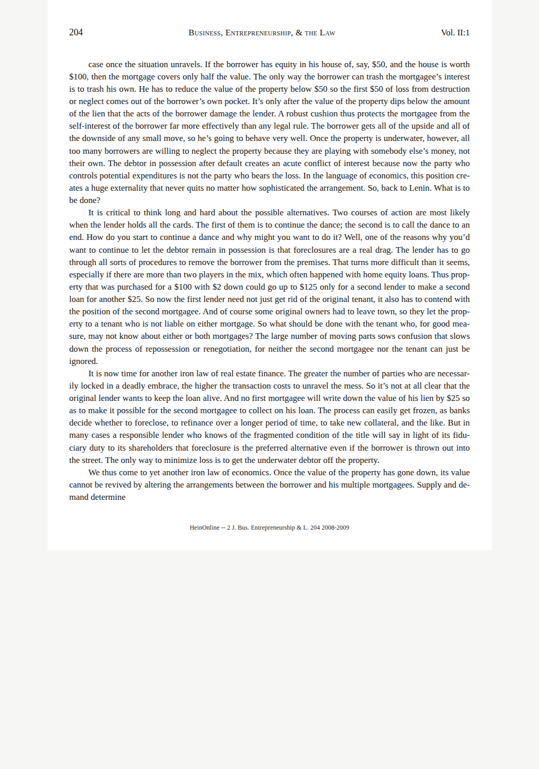204 Business, Entrepreneurship, & the Law Vol. II:1
case once the situation unravels. If the borrower has equity in his house of, say, $50, and the house is worth $100, then the mortgage covers only half the value. The only way the borrower can trash the mortgagee’s interest is to trash his own. He has to reduce the value of the property below $50 so the first $50 of loss from destruction or neglect comes out of the borrower’s own pocket. It’s only after the value of the property dips below the amount of the lien that the acts of the borrower damage the lender. A robust cushion thus protects the mortgagee from the self-interest of the borrower far more effectively than any legal rule. The borrower gets all of the upside and all of the downside of any small move, so he’s going to behave very well. Once the property is underwater, however, all too many borrowers are willing to neglect the property because they are playing with somebody else’s money, not their own. The debtor in possession after default creates an acute conflict of interest because now the party who controls potential expenditures is not the party who bears the loss. In the language of economics, this position creates a huge externality that never quits no matter how sophisticated the arrangement. So, back to Lenin. What is to be done?
It is critical to think long and hard about the possible alternatives. Two courses of action are most likely when the lender holds all the cards. The first of them is to continue the dance; the second is to call the dance to an end. How do you start to continue a dance and why might you want to do it? Well, one of the reasons why you’d want to continue to let the debtor remain in possession is that foreclosures are a real drag. The lender has to go through all sorts of procedures to remove the borrower from the premises. That turns more difficult than it seems, especially if there are more than two players in the mix, which often happened with home equity loans. Thus property that was purchased for a $100 with $2 down could go up to $125 only for a second lender to make a second loan for another $25. So now the first lender need not just get rid of the original tenant, it also has to contend with the position of the second mortgagee. And of course some original owners had to leave town, so they let the property to a tenant who is not liable on either mortgage. So what should be done with the tenant who, for good measure, may not know about either or both mortgages? The large number of moving parts sows confusion that slows down the process of repossession or renegotiation, for neither the second mortgagee nor the tenant can just be ignored.
It is now time for another iron law of real estate finance. The greater the number of parties who are necessarily locked in a deadly embrace, the higher the transaction costs to unravel the mess. So it’s not at all clear that the original lender wants to keep the loan alive. And no first mortgagee will write down the value of his lien by $25 so as to make it possible for the second mortgagee to collect on his loan. The process can easily get frozen, as banks decide whether to foreclose, to refinance over a longer period of time, to take new collateral, and the like. But in many cases a responsible lender who knows of the fragmented condition of the title will say in light of its fiduciary duty to its shareholders that foreclosure is the preferred alternative even if the borrower is thrown out into the street. The only way to minimize loss is to get the underwater debtor off the property.
We thus come to yet another iron law of economics. Once the value of the property has gone down, its value cannot be revived by altering the arrangements between the borrower and his multiple mortgagees. Supply and demand determine
HeinOnline -- 2 J. Bus. Entrepreneurship & L. 204 2008-2009